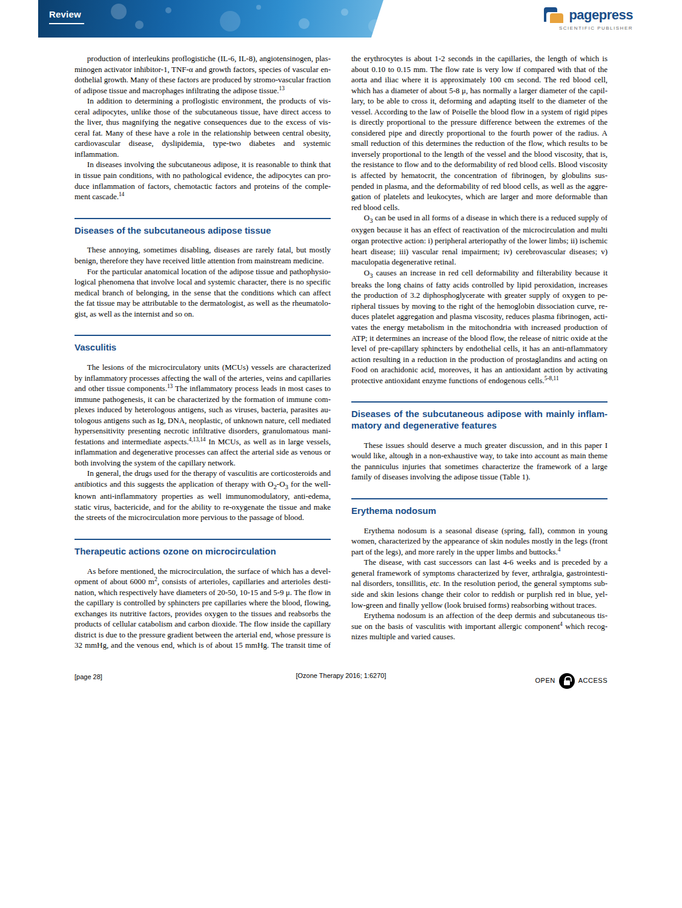Review
page press
SCIENTIFIC PUBLISHER
production of interleukins proflogistiche (IL-6, IL-8), angiotensinogen, plasminogen activator inhibitor-1, TNF-α and growth factors, species of vascular endothelial growth. Many of these factors are produced by stromo-vascular fraction of adipose tissue and macrophages infiltrating the adipose tissue.13
In addition to determining a proflogistic environment, the products of visceral adipocytes, unlike those of the subcutaneous tissue, have direct access to the liver, thus magnifying the negative consequences due to the excess of visceral fat. Many of these have a role in the relationship between central obesity, cardiovascular disease, dyslipidemia, type-two diabetes and systemic inflammation.
In diseases involving the subcutaneous adipose, it is reasonable to think that in tissue pain conditions, with no pathological evidence, the adipocytes can produce inflammation of factors, chemotactic factors and proteins of the complement cascade.14
Diseases of the subcutaneous adipose tissue
These annoying, sometimes disabling, diseases are rarely fatal, but mostly benign, therefore they have received little attention from mainstream medicine.
For the particular anatomical location of the adipose tissue and pathophysiological phenomena that involve local and systemic character, there is no specific medical branch of belonging, in the sense that the conditions which can affect the fat tissue may be attributable to the dermatologist, as well as the rheumatologist, as well as the internist and so on.
Vasculitis
The lesions of the microcirculatory units (MCUs) vessels are characterized by inflammatory processes affecting the wall of the arteries, veins and capillaries and other tissue components.13 The inflammatory process leads in most cases to immune pathogenesis, it can be characterized by the formation of immune complexes induced by heterologous antigens, such as viruses, bacteria, parasites autologous antigens such as Ig, DNA, neoplastic, of unknown nature, cell mediated hypersensitivity presenting necrotic infiltrative disorders, granulomatous manifestations and intermediate aspects.4,13,14 In MCUs, as well as in large vessels, inflammation and degenerative processes can affect the arterial side as venous or both involving the system of the capillary network.
In general, the drugs used for the therapy of vasculitis are corticosteroids and antibiotics and this suggests the application of therapy with O2-O3 for the well-known anti-inflammatory properties as well immunomodulatory, anti-edema, static virus, bactericide, and for the ability to re-oxygenate the tissue and make the streets of the microcirculation more pervious to the passage of blood.
Therapeutic actions ozone on microcirculation
As before mentioned, the microcirculation, the surface of which has a development of about 6000 m2, consists of arterioles, capillaries and arterioles destination, which respectively have diameters of 20-50, 10-15 and 5-9 μ. The flow in the capillary is controlled by sphincters pre capillaries where the blood, flowing, exchanges its nutritive factors, provides oxygen to the tissues and reabsorbs the products of cellular catabolism and carbon dioxide. The flow inside the capillary district is due to the pressure gradient between the arterial end, whose pressure is 32 mmHg, and the venous end, which is of about 15 mmHg. The transit time of the erythrocytes is about 1-2 seconds in the capillaries, the length of which is about 0.10 to 0.15 mm. The flow rate is very low if compared with that of the aorta and iliac where it is approximately 100 cm second. The red blood cell, which has a diameter of about 5-8 μ, has normally a larger diameter of the capillary, to be able to cross it, deforming and adapting itself to the diameter of the vessel. According to the law of Poiselle the blood flow in a system of rigid pipes is directly proportional to the pressure difference between the extremes of the considered pipe and directly proportional to the fourth power of the radius. A small reduction of this determines the reduction of the flow, which results to be inversely proportional to the length of the vessel and the blood viscosity, that is, the resistance to flow and to the deformability of red blood cells. Blood viscosity is affected by hematocrit, the concentration of fibrinogen, by globulins suspended in plasma, and the deformability of red blood cells, as well as the aggregation of platelets and leukocytes, which are larger and more deformable than red blood cells.
O3 can be used in all forms of a disease in which there is a reduced supply of oxygen because it has an effect of reactivation of the microcirculation and multi organ protective action: i) peripheral arteriopathy of the lower limbs; ii) ischemic heart disease; iii) vascular renal impairment; iv) cerebrovascular diseases; v) maculopatia degenerative retinal.
O3 causes an increase in red cell deformability and filterability because it breaks the long chains of fatty acids controlled by lipid peroxidation, increases the production of 3.2 diphosphoglycerate with greater supply of oxygen to peripheral tissues by moving to the right of the hemoglobin dissociation curve, reduces platelet aggregation and plasma viscosity, reduces plasma fibrinogen, activates the energy metabolism in the mitochondria with increased production of ATP; it determines an increase of the blood flow, the release of nitric oxide at the level of pre-capillary sphincters by endothelial cells, it has an anti-nflammatory action resulting in a reduction in the production of prostaglandins and acting on Food on arachidonic acid, moreoves, it has an antioxidant action by activating protective antioxidant enzyme functions of endogenous cells.5-8,11
Diseases of the subcutaneous adipose with mainly inflammatory and degenerative features
These issues should deserve a much greater discussion, and in this paper I would like, altough in a non-exhaustive way, to take into account as main theme the panniculus injuries that sometimes characterize the framework of a large family of diseases involving the adipose tissue (Table 1).
Erythema nodosum
Erythema nodosum is a seasonal disease (spring, fall), common in young women, characterized by the appearance of skin nodules mostly in the legs (front part of the legs), and more rarely in the upper limbs and buttocks.4
The disease, with cast successors can last 4-6 weeks and is preceded by a general framework of symptoms characterized by fever, arthralgia, gastrointestinal disorders, tonsillitis, etc. In the resolution period, the general symptoms subside and skin lesions change their color to reddish or purplish red in blue, yellow-green and finally yellow (look bruised forms) reabsorbing without traces.
Erythema nodosum is an affection of the deep dermis and subcutaneous tissue on the basis of vasculitis with important allergic component4 which recognizes multiple and varied causes.
[page 28]
[Ozone Therapy 2016; 1:6270]
OPEN ACCESS